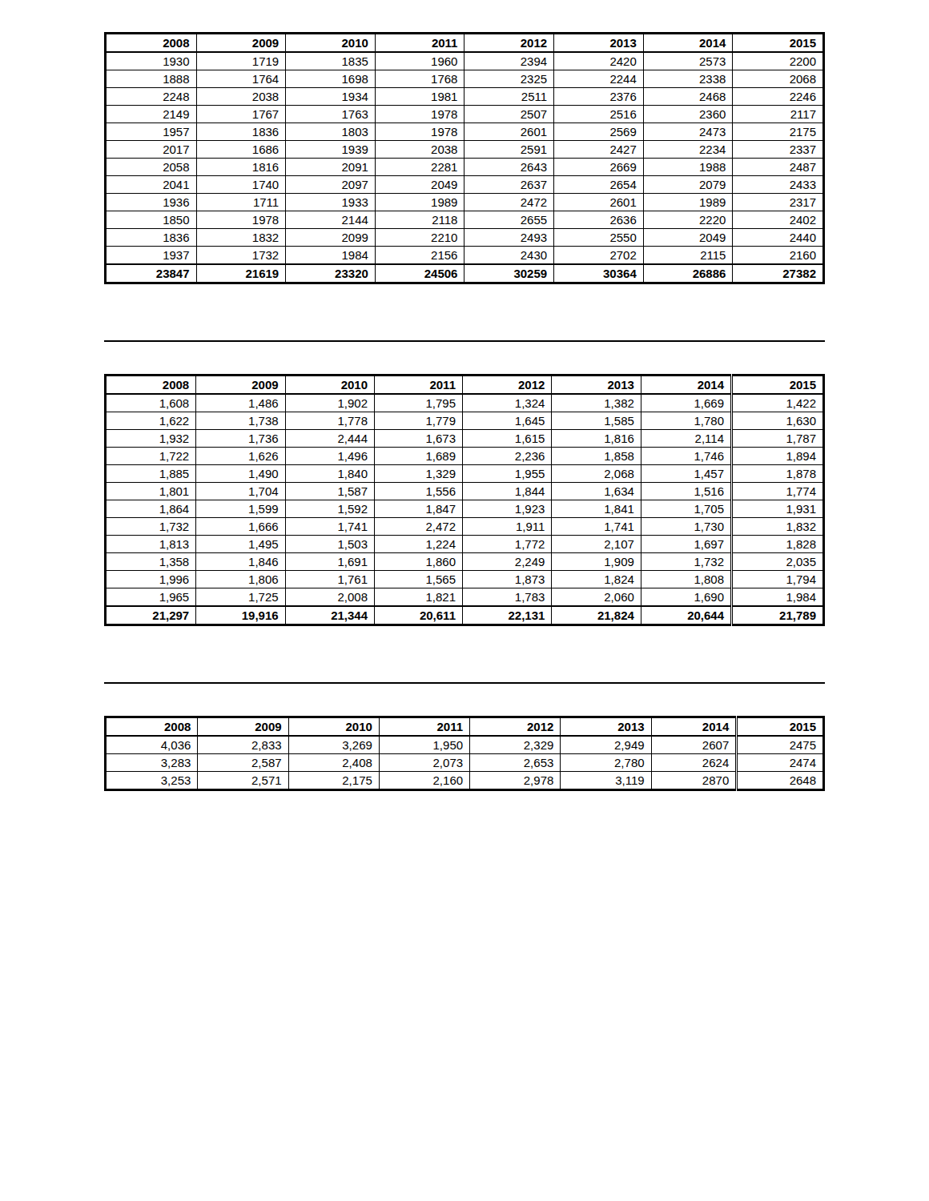| 2008 | 2009 | 2010 | 2011 | 2012 | 2013 | 2014 | 2015 |
| --- | --- | --- | --- | --- | --- | --- | --- |
| 1930 | 1719 | 1835 | 1960 | 2394 | 2420 | 2573 | 2200 |
| 1888 | 1764 | 1698 | 1768 | 2325 | 2244 | 2338 | 2068 |
| 2248 | 2038 | 1934 | 1981 | 2511 | 2376 | 2468 | 2246 |
| 2149 | 1767 | 1763 | 1978 | 2507 | 2516 | 2360 | 2117 |
| 1957 | 1836 | 1803 | 1978 | 2601 | 2569 | 2473 | 2175 |
| 2017 | 1686 | 1939 | 2038 | 2591 | 2427 | 2234 | 2337 |
| 2058 | 1816 | 2091 | 2281 | 2643 | 2669 | 1988 | 2487 |
| 2041 | 1740 | 2097 | 2049 | 2637 | 2654 | 2079 | 2433 |
| 1936 | 1711 | 1933 | 1989 | 2472 | 2601 | 1989 | 2317 |
| 1850 | 1978 | 2144 | 2118 | 2655 | 2636 | 2220 | 2402 |
| 1836 | 1832 | 2099 | 2210 | 2493 | 2550 | 2049 | 2440 |
| 1937 | 1732 | 1984 | 2156 | 2430 | 2702 | 2115 | 2160 |
| 23847 | 21619 | 23320 | 24506 | 30259 | 30364 | 26886 | 27382 |
| 2008 | 2009 | 2010 | 2011 | 2012 | 2013 | 2014 | 2015 |
| --- | --- | --- | --- | --- | --- | --- | --- |
| 1,608 | 1,486 | 1,902 | 1,795 | 1,324 | 1,382 | 1,669 | 1,422 |
| 1,622 | 1,738 | 1,778 | 1,779 | 1,645 | 1,585 | 1,780 | 1,630 |
| 1,932 | 1,736 | 2,444 | 1,673 | 1,615 | 1,816 | 2,114 | 1,787 |
| 1,722 | 1,626 | 1,496 | 1,689 | 2,236 | 1,858 | 1,746 | 1,894 |
| 1,885 | 1,490 | 1,840 | 1,329 | 1,955 | 2,068 | 1,457 | 1,878 |
| 1,801 | 1,704 | 1,587 | 1,556 | 1,844 | 1,634 | 1,516 | 1,774 |
| 1,864 | 1,599 | 1,592 | 1,847 | 1,923 | 1,841 | 1,705 | 1,931 |
| 1,732 | 1,666 | 1,741 | 2,472 | 1,911 | 1,741 | 1,730 | 1,832 |
| 1,813 | 1,495 | 1,503 | 1,224 | 1,772 | 2,107 | 1,697 | 1,828 |
| 1,358 | 1,846 | 1,691 | 1,860 | 2,249 | 1,909 | 1,732 | 2,035 |
| 1,996 | 1,806 | 1,761 | 1,565 | 1,873 | 1,824 | 1,808 | 1,794 |
| 1,965 | 1,725 | 2,008 | 1,821 | 1,783 | 2,060 | 1,690 | 1,984 |
| 21,297 | 19,916 | 21,344 | 20,611 | 22,131 | 21,824 | 20,644 | 21,789 |
| 2008 | 2009 | 2010 | 2011 | 2012 | 2013 | 2014 | 2015 |
| --- | --- | --- | --- | --- | --- | --- | --- |
| 4,036 | 2,833 | 3,269 | 1,950 | 2,329 | 2,949 | 2607 | 2475 |
| 3,283 | 2,587 | 2,408 | 2,073 | 2,653 | 2,780 | 2624 | 2474 |
| 3,253 | 2,571 | 2,175 | 2,160 | 2,978 | 3,119 | 2870 | 2648 |